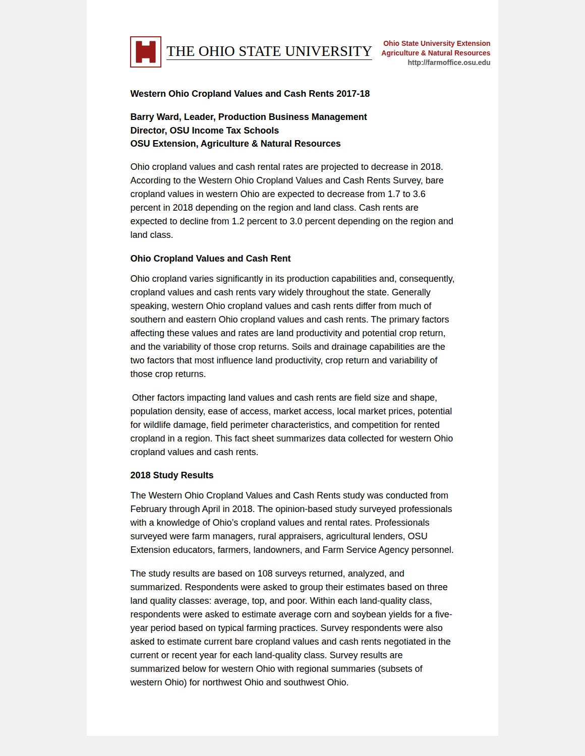THE OHIO STATE UNIVERSITY
Ohio State University Extension
Agriculture & Natural Resources
http://farmoffice.osu.edu
Western Ohio Cropland Values and Cash Rents 2017-18
Barry Ward, Leader, Production Business Management
Director, OSU Income Tax Schools
OSU Extension, Agriculture & Natural Resources
Ohio cropland values and cash rental rates are projected to decrease in 2018. According to the Western Ohio Cropland Values and Cash Rents Survey, bare cropland values in western Ohio are expected to decrease from 1.7 to 3.6 percent in 2018 depending on the region and land class. Cash rents are expected to decline from 1.2 percent to 3.0 percent depending on the region and land class.
Ohio Cropland Values and Cash Rent
Ohio cropland varies significantly in its production capabilities and, consequently, cropland values and cash rents vary widely throughout the state. Generally speaking, western Ohio cropland values and cash rents differ from much of southern and eastern Ohio cropland values and cash rents. The primary factors affecting these values and rates are land productivity and potential crop return, and the variability of those crop returns. Soils and drainage capabilities are the two factors that most influence land productivity, crop return and variability of those crop returns.
Other factors impacting land values and cash rents are field size and shape, population density, ease of access, market access, local market prices, potential for wildlife damage, field perimeter characteristics, and competition for rented cropland in a region. This fact sheet summarizes data collected for western Ohio cropland values and cash rents.
2018 Study Results
The Western Ohio Cropland Values and Cash Rents study was conducted from February through April in 2018. The opinion-based study surveyed professionals with a knowledge of Ohio’s cropland values and rental rates. Professionals surveyed were farm managers, rural appraisers, agricultural lenders, OSU Extension educators, farmers, landowners, and Farm Service Agency personnel.
The study results are based on 108 surveys returned, analyzed, and summarized. Respondents were asked to group their estimates based on three land quality classes: average, top, and poor. Within each land-quality class, respondents were asked to estimate average corn and soybean yields for a five-year period based on typical farming practices. Survey respondents were also asked to estimate current bare cropland values and cash rents negotiated in the current or recent year for each land-quality class. Survey results are summarized below for western Ohio with regional summaries (subsets of western Ohio) for northwest Ohio and southwest Ohio.